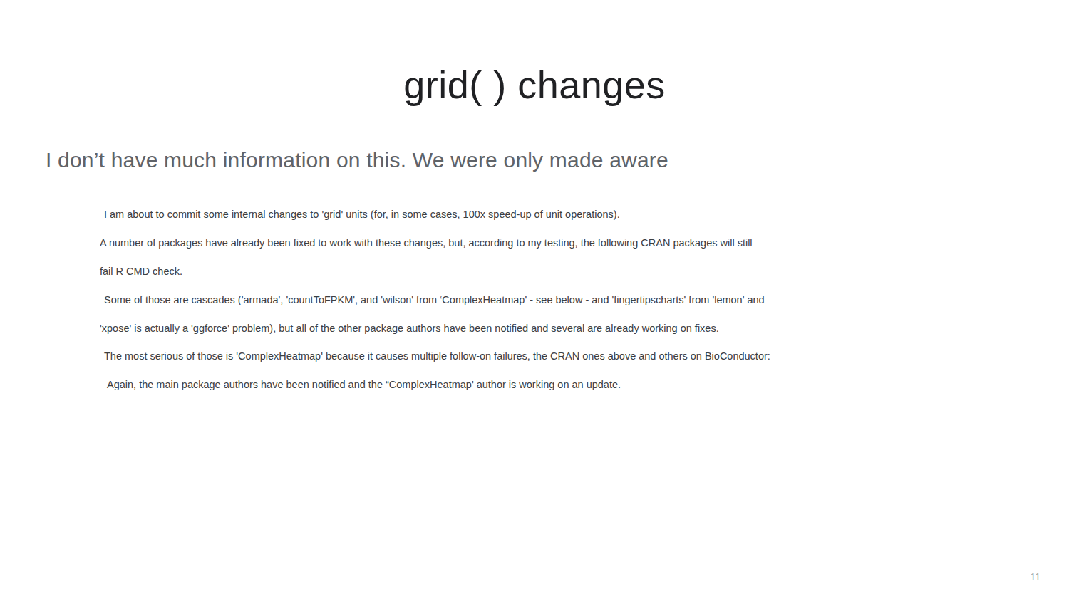grid( ) changes
I don’t have much information on this. We were only made aware
I am about to commit some internal changes to 'grid' units (for, in some cases, 100x speed-up of unit operations).
A number of packages have already been fixed to work with these changes, but, according to my testing, the following CRAN packages will still
fail R CMD check.
Some of those are cascades ('armada', 'countToFPKM', and 'wilson' from ‘ComplexHeatmap' - see below - and 'fingertipscharts' from 'lemon' and
'xpose' is actually a 'ggforce' problem), but all of the other package authors have been notified and several are already working on fixes.
The most serious of those is 'ComplexHeatmap' because it causes multiple follow-on failures, the CRAN ones above and others on BioConductor:
Again, the main package authors have been notified and the “ComplexHeatmap' author is working on an update.
11